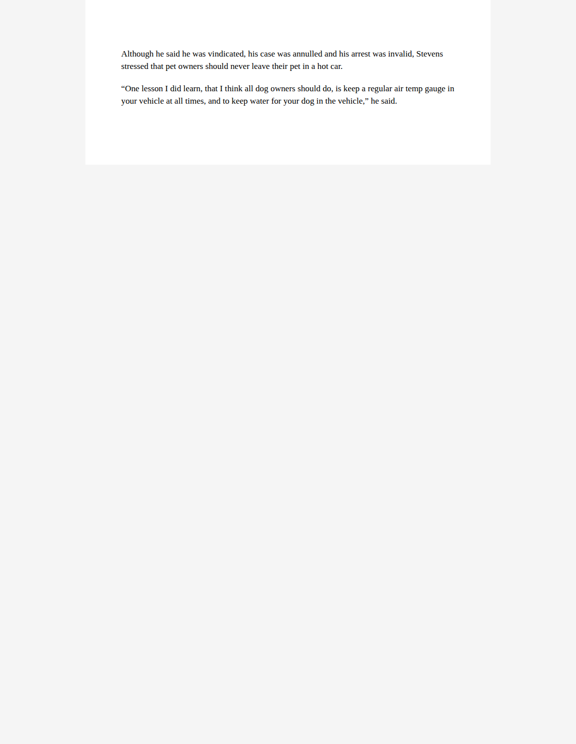Although he said he was vindicated, his case was annulled and his arrest was invalid, Stevens stressed that pet owners should never leave their pet in a hot car.
“One lesson I did learn, that I think all dog owners should do, is keep a regular air temp gauge in your vehicle at all times, and to keep water for your dog in the vehicle,” he said.